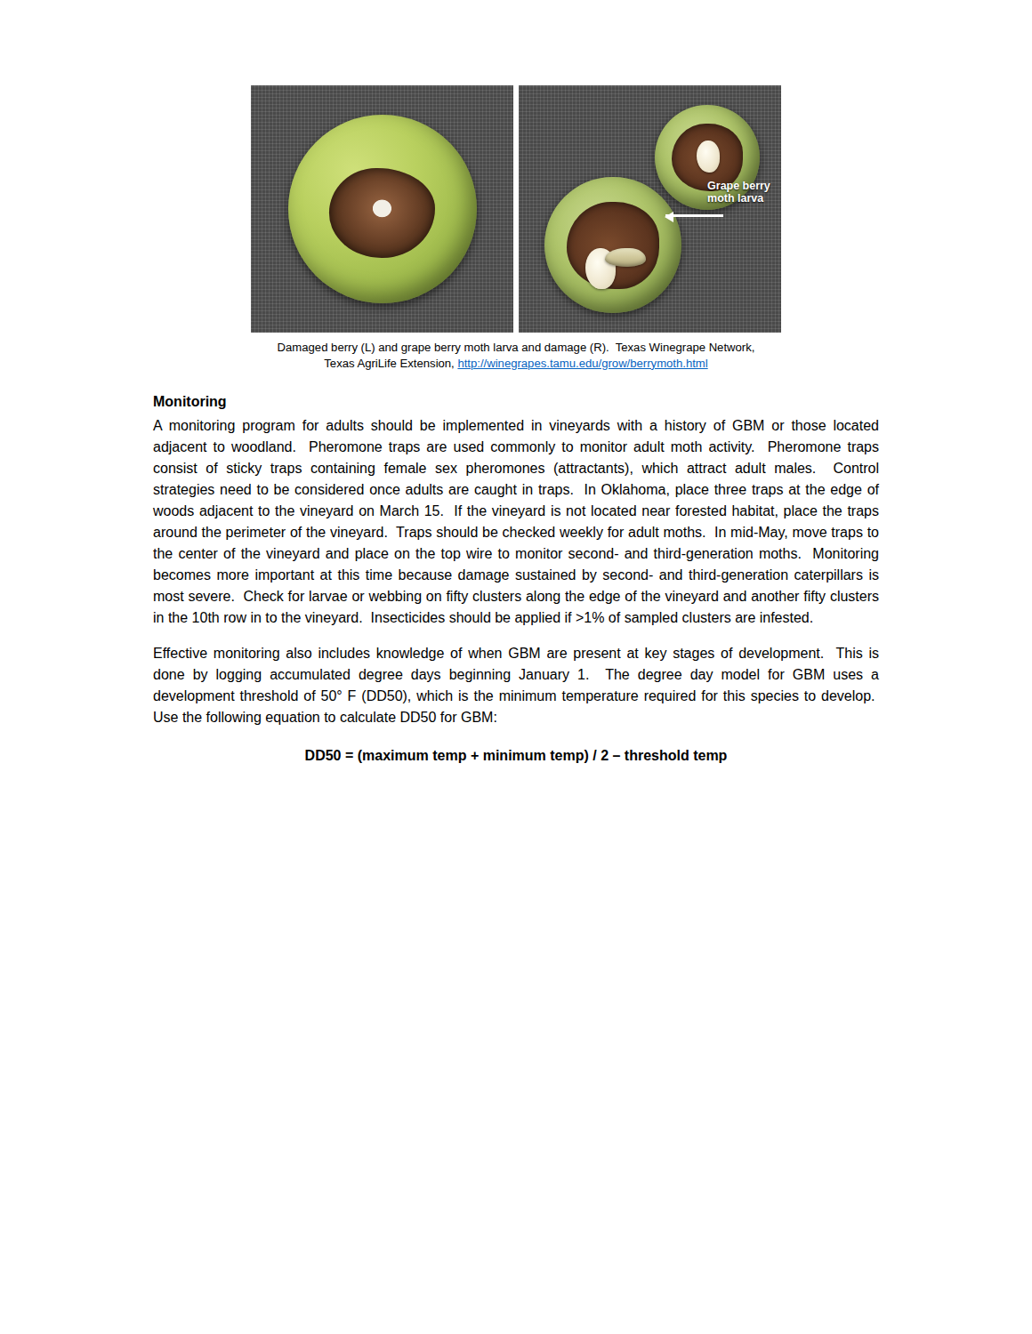Grape berry
moth larva
Damaged berry (L) and grape berry moth larva and damage (R). Texas Winegrape Network,
Texas AgriLife Extension, http://winegrapes.tamu.edu/grow/berrymoth.html
Monitoring
A monitoring program for adults should be implemented in vineyards with a history of GBM or those located adjacent to woodland. Pheromone traps are used commonly to monitor adult moth activity. Pheromone traps consist of sticky traps containing female sex pheromones (attractants), which attract adult males. Control strategies need to be considered once adults are caught in traps. In Oklahoma, place three traps at the edge of woods adjacent to the vineyard on March 15. If the vineyard is not located near forested habitat, place the traps around the perimeter of the vineyard. Traps should be checked weekly for adult moths. In mid-May, move traps to the center of the vineyard and place on the top wire to monitor second- and third-generation moths. Monitoring becomes more important at this time because damage sustained by second- and third-generation caterpillars is most severe. Check for larvae or webbing on fifty clusters along the edge of the vineyard and another fifty clusters in the 10th row in to the vineyard. Insecticides should be applied if >1% of sampled clusters are infested.
Effective monitoring also includes knowledge of when GBM are present at key stages of development. This is done by logging accumulated degree days beginning January 1. The degree day model for GBM uses a development threshold of 50° F (DD50), which is the minimum temperature required for this species to develop. Use the following equation to calculate DD50 for GBM:
DD50 = (maximum temp + minimum temp) / 2 – threshold temp